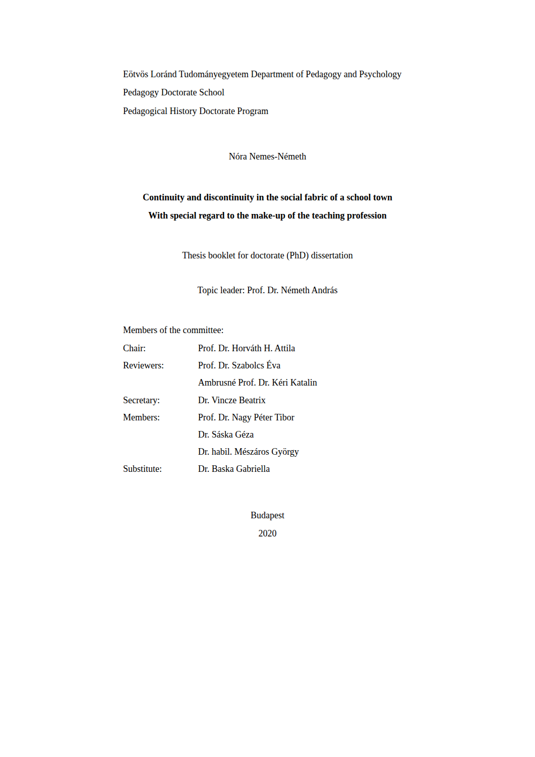Eötvös Loránd Tudományegyetem Department of Pedagogy and Psychology
Pedagogy Doctorate School
Pedagogical History Doctorate Program
Nóra Nemes-Németh
Continuity and discontinuity in the social fabric of a school town
With special regard to the make-up of the teaching profession
Thesis booklet for doctorate (PhD) dissertation
Topic leader: Prof. Dr. Németh András
Members of the committee:
| Chair: | Prof. Dr. Horváth H. Attila |
| Reviewers: | Prof. Dr. Szabolcs Éva |
| | Ambrusné Prof. Dr. Kéri Katalin |
| Secretary: | Dr. Vincze Beatrix |
| Members: | Prof. Dr. Nagy Péter Tibor |
| | Dr. Sáska Géza |
| | Dr. habil. Mészáros György |
| Substitute: | Dr. Baska Gabriella |
Budapest
2020